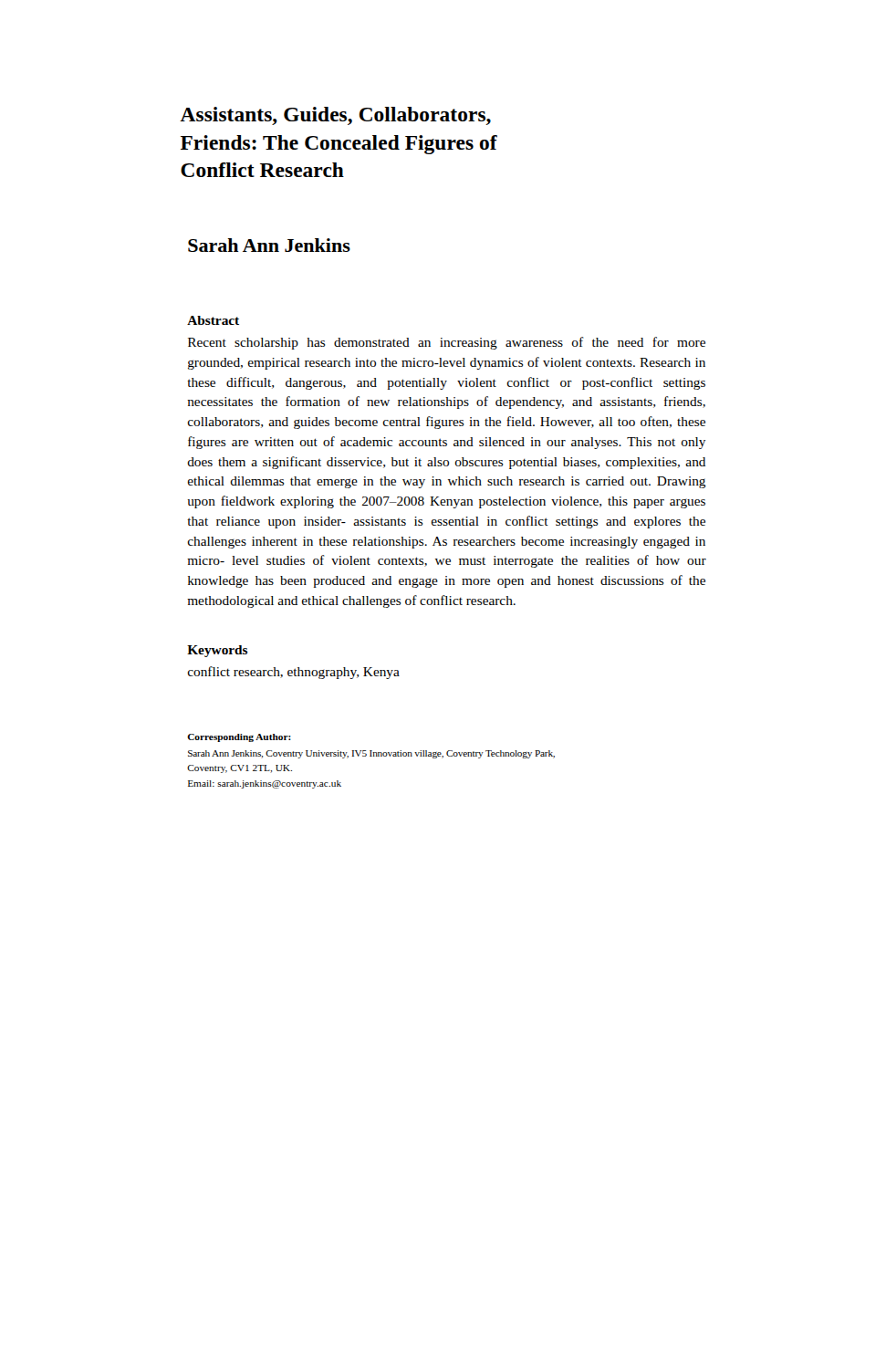Assistants, Guides, Collaborators,
Friends: The Concealed Figures of
Conflict Research
Sarah Ann Jenkins
Abstract
Recent scholarship has demonstrated an increasing awareness of the need for more grounded, empirical research into the micro-level dynamics of violent contexts. Research in these difficult, dangerous, and potentially violent conflict or post-conflict settings necessitates the formation of new relationships of dependency, and assistants, friends, collaborators, and guides become central figures in the field. However, all too often, these figures are written out of academic accounts and silenced in our analyses. This not only does them a significant disservice, but it also obscures potential biases, complexities, and ethical dilemmas that emerge in the way in which such research is carried out. Drawing upon fieldwork exploring the 2007–2008 Kenyan postelection violence, this paper argues that reliance upon insider- assistants is essential in conflict settings and explores the challenges inherent in these relationships. As researchers become increasingly engaged in micro- level studies of violent contexts, we must interrogate the realities of how our knowledge has been produced and engage in more open and honest discussions of the methodological and ethical challenges of conflict research.
Keywords
conflict research, ethnography, Kenya
Corresponding Author: Sarah Ann Jenkins, Coventry University, IV5 Innovation village, Coventry Technology Park,
Coventry, CV1 2TL, UK.
Email: sarah.jenkins@coventry.ac.uk